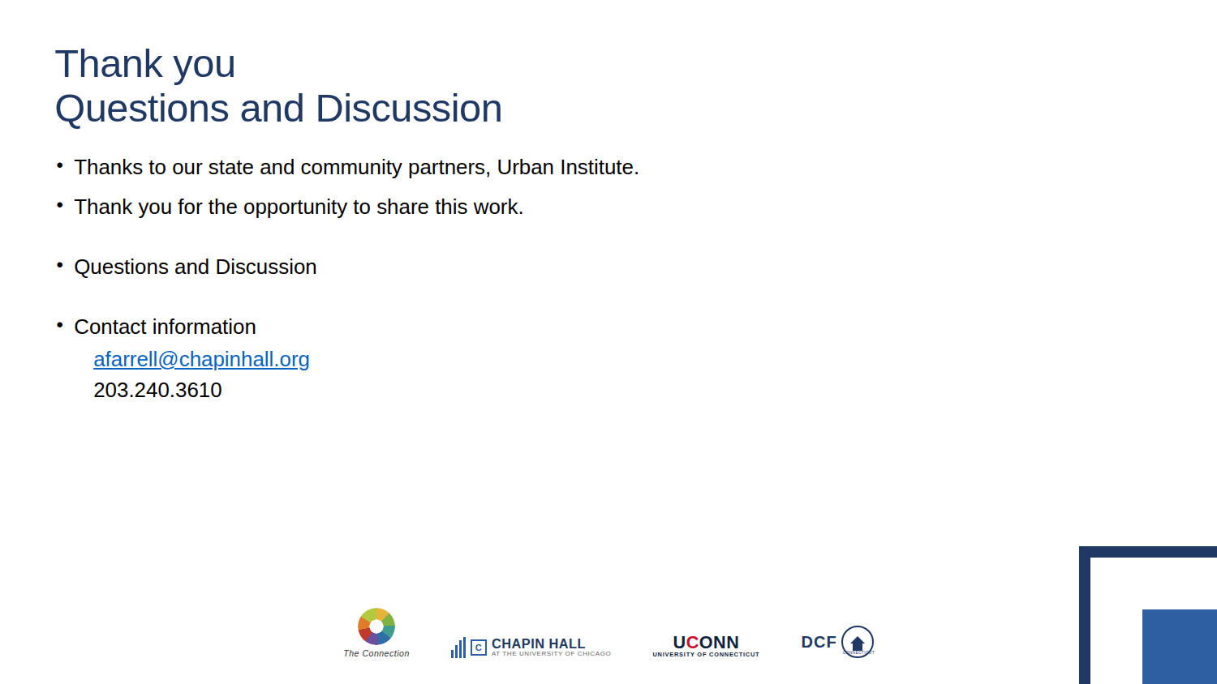Thank you
Questions and Discussion
Thanks to our state and community partners, Urban Institute.
Thank you for the opportunity to share this work.
Questions and Discussion
Contact information
afarrell@chapinhall.org
203.240.3610
The Connection
C
CHAPIN HALL
AT THE UNIVERSITY OF CHICAGO
UCONN
UNIVERSITY OF CONNECTICUT
DCF
CONNECTICUT